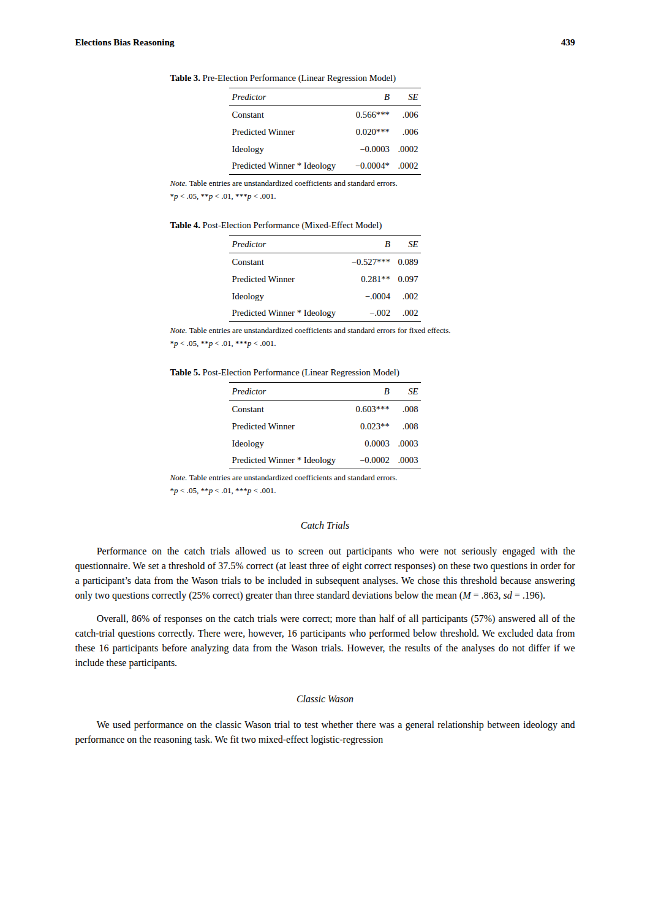Elections Bias Reasoning 439
Table 3. Pre-Election Performance (Linear Regression Model)
| Predictor | B | SE |
| --- | --- | --- |
| Constant | 0.566*** | .006 |
| Predicted Winner | 0.020*** | .006 |
| Ideology | −0.0003 | .0002 |
| Predicted Winner * Ideology | −0.0004* | .0002 |
Note. Table entries are unstandardized coefficients and standard errors.
*p < .05, **p < .01, ***p < .001.
Table 4. Post-Election Performance (Mixed-Effect Model)
| Predictor | B | SE |
| --- | --- | --- |
| Constant | −0.527*** | 0.089 |
| Predicted Winner | 0.281** | 0.097 |
| Ideology | −.0004 | .002 |
| Predicted Winner * Ideology | −.002 | .002 |
Note. Table entries are unstandardized coefficients and standard errors for fixed effects.
*p < .05, **p < .01, ***p < .001.
Table 5. Post-Election Performance (Linear Regression Model)
| Predictor | B | SE |
| --- | --- | --- |
| Constant | 0.603*** | .008 |
| Predicted Winner | 0.023** | .008 |
| Ideology | 0.0003 | .0003 |
| Predicted Winner * Ideology | −0.0002 | .0003 |
Note. Table entries are unstandardized coefficients and standard errors.
*p < .05, **p < .01, ***p < .001.
Catch Trials
Performance on the catch trials allowed us to screen out participants who were not seriously engaged with the questionnaire. We set a threshold of 37.5% correct (at least three of eight correct responses) on these two questions in order for a participant’s data from the Wason trials to be included in subsequent analyses. We chose this threshold because answering only two questions correctly (25% correct) greater than three standard deviations below the mean (M = .863, sd = .196).
Overall, 86% of responses on the catch trials were correct; more than half of all participants (57%) answered all of the catch-trial questions correctly. There were, however, 16 participants who performed below threshold. We excluded data from these 16 participants before analyzing data from the Wason trials. However, the results of the analyses do not differ if we include these participants.
Classic Wason
We used performance on the classic Wason trial to test whether there was a general relationship between ideology and performance on the reasoning task. We fit two mixed-effect logistic-regression